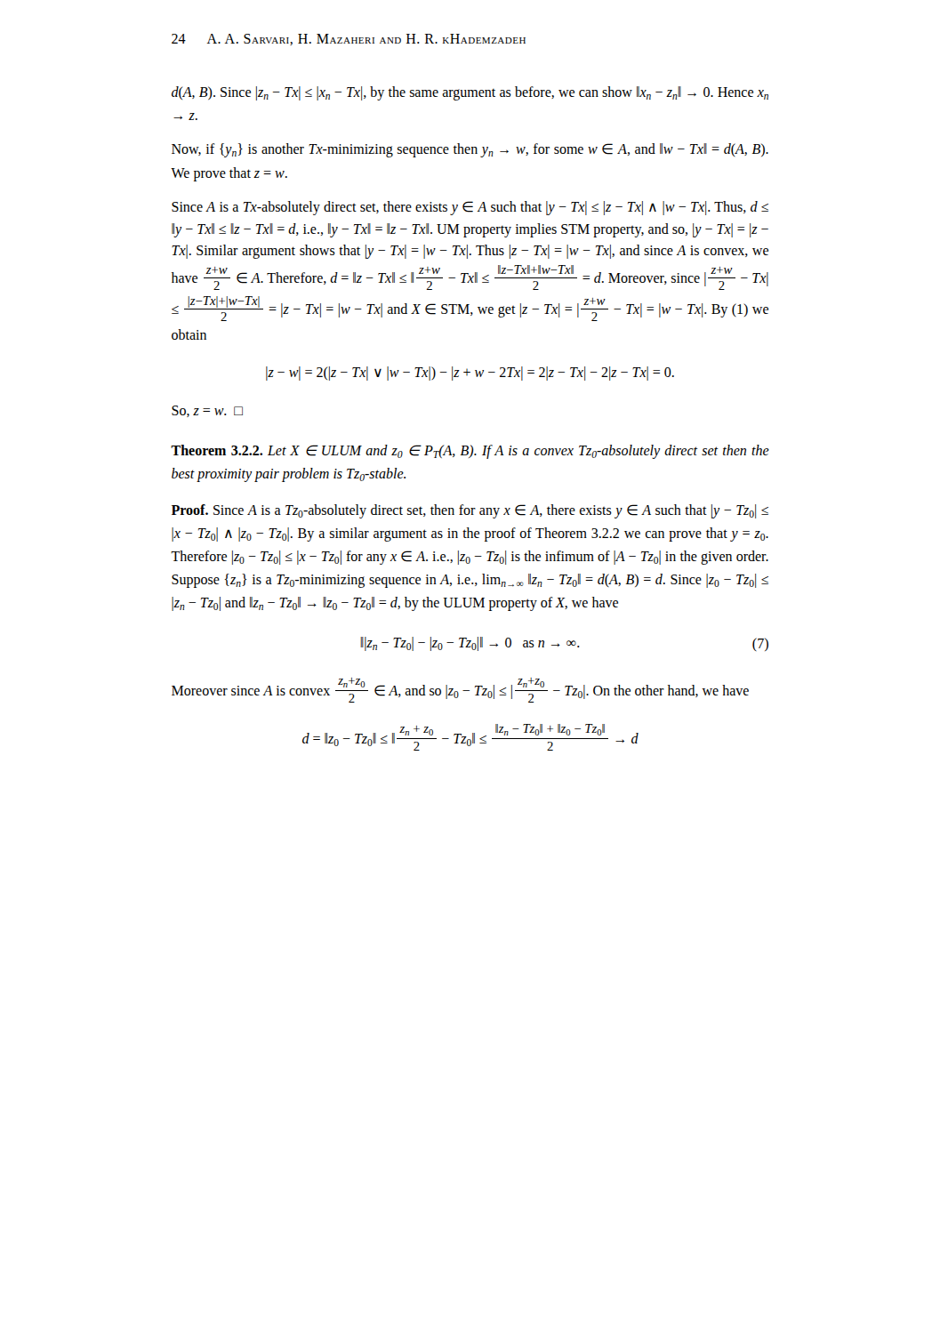24 A. A. Sarvari, H. Mazaheri and H. R. kHademzadeh
d(A, B). Since |zn − Tx| ≤ |xn − Tx|, by the same argument as before, we can show ‖xn − zn‖ → 0. Hence xn → z.
Now, if {yn} is another Tx-minimizing sequence then yn → w, for some w ∈ A, and ‖w − Tx‖ = d(A, B). We prove that z = w.
Since A is a Tx-absolutely direct set, there exists y ∈ A such that |y − Tx| ≤ |z − Tx| ∧ |w − Tx|. Thus, d ≤ ‖y − Tx‖ ≤ ‖z − Tx‖ = d, i.e., ‖y − Tx‖ = ‖z − Tx‖. UM property implies STM property, and so, |y − Tx| = |z − Tx|. Similar argument shows that |y − Tx| = |w − Tx|. Thus |z − Tx| = |w − Tx|, and since A is convex, we have z+w 2 ∈ A. Therefore, d = ‖z − Tx‖ ≤ ‖z+w 2 − Tx‖ ≤ ‖z−Tx‖+‖w−Tx‖2 = d. Moreover, since |z+w 2 − Tx| ≤ |z−Tx|+|w−Tx|2 = |z − Tx| = |w − Tx| and X ∈ STM, we get |z − Tx| = |z+w 2 − Tx| = |w − Tx|. By (1) we obtain
|z − w| = 2(|z − Tx| ∨ |w − Tx|) − |z + w − 2Tx| = 2|z − Tx| − 2|z − Tx| = 0.
So, z = w. □
Theorem 3.2.2. Let X ∈ ULUM and z 0 ∈ PT(A, B). If A is a convex Tz 0-absolutely direct set then the best proximity pair problem is Tz 0-stable.
Proof. Since A is a Tz 0-absolutely direct set, then for any x ∈ A, there exists y ∈ A such that |y − Tz 0| ≤ |x − Tz 0| ∧ |z 0 − Tz 0|. By a similar argument as in the proof of Theorem 3.2.2 we can prove that y = z 0. Therefore |z 0 − Tz 0| ≤ |x − Tz 0| for any x ∈ A. i.e., |z 0 − Tz 0| is the infimum of |A − Tz 0| in the given order. Suppose {zn} is a Tz 0-minimizing sequence in A, i.e., limn→∞ ‖zn − Tz 0‖ = d(A, B) = d. Since |z 0 − Tz 0| ≤ |zn − Tz 0| and ‖zn − Tz 0‖ → ‖z 0 − Tz 0‖ = d, by the ULUM property of X, we have
‖|zn − Tz 0| − |z 0 − Tz 0|‖ → 0 as n → ∞. (7)
Moreover since A is convex zn+z 02 ∈ A, and so |z 0 − Tz 0| ≤ |zn+z 02 − Tz 0|. On the other hand, we have
d = ‖z 0 − Tz 0‖ ≤ ‖zn + z 02 − Tz 0‖ ≤ ‖zn − Tz 0‖ + ‖z 0 − Tz 0‖2 → d